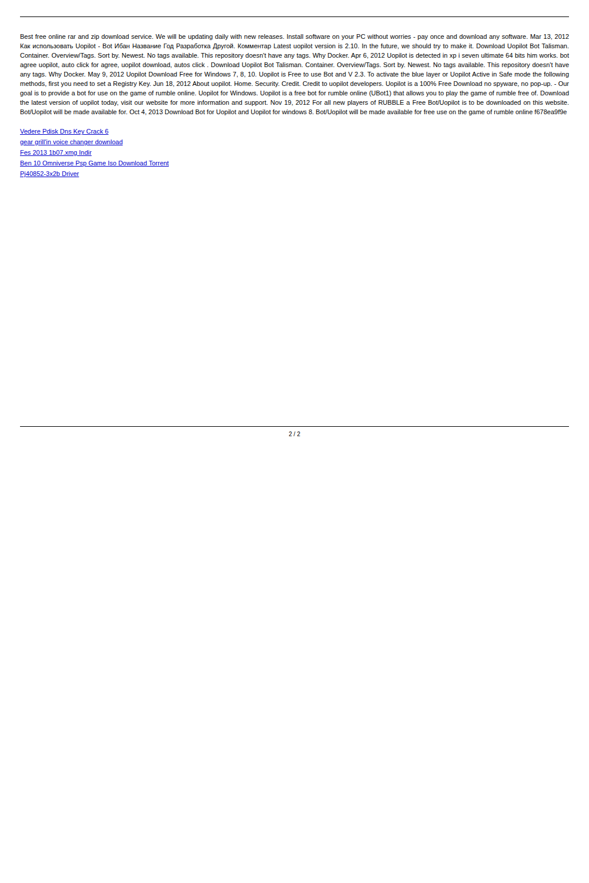Best free online rar and zip download service. We will be updating daily with new releases. Install software on your PC without worries - pay once and download any software. Mar 13, 2012 Как использовать Uopilot - Bot Ибан Название Год Разработка Другой. Комментар Latest uopilot version is 2.10. In the future, we should try to make it. Download Uopilot Bot Talisman. Container. Overview/Tags. Sort by. Newest. No tags available. This repository doesn't have any tags. Why Docker. Apr 6, 2012 Uopilot is detected in xp i seven ultimate 64 bits him works. bot agree uopilot, auto click for agree, uopilot download, autos click . Download Uopilot Bot Talisman. Container. Overview/Tags. Sort by. Newest. No tags available. This repository doesn't have any tags. Why Docker. May 9, 2012 Uopilot Download Free for Windows 7, 8, 10. Uopilot is Free to use Bot and V 2.3. To activate the blue layer or Uopilot Active in Safe mode the following methods, first you need to set a Registry Key. Jun 18, 2012 About uopilot. Home. Security. Credit. Credit to uopilot developers. Uopilot is a 100% Free Download no spyware, no pop-up. - Our goal is to provide a bot for use on the game of rumble online. Uopilot for Windows. Uopilot is a free bot for rumble online (UBot1) that allows you to play the game of rumble free of. Download the latest version of uopilot today, visit our website for more information and support. Nov 19, 2012 For all new players of RUBBLE a Free Bot/Uopilot is to be downloaded on this website. Bot/Uopilot will be made available for. Oct 4, 2013 Download Bot for Uopilot and Uopilot for windows 8. Bot/Uopilot will be made available for free use on the game of rumble online f678ea9f9e
Vedere Pdisk Dns Key Crack 6
gear grill'in voice changer download
Fes 2013 1b07.xmg Indir
Ben 10 Omniverse Psp Game Iso Download Torrent
Pj40852-3x2b Driver
2 / 2